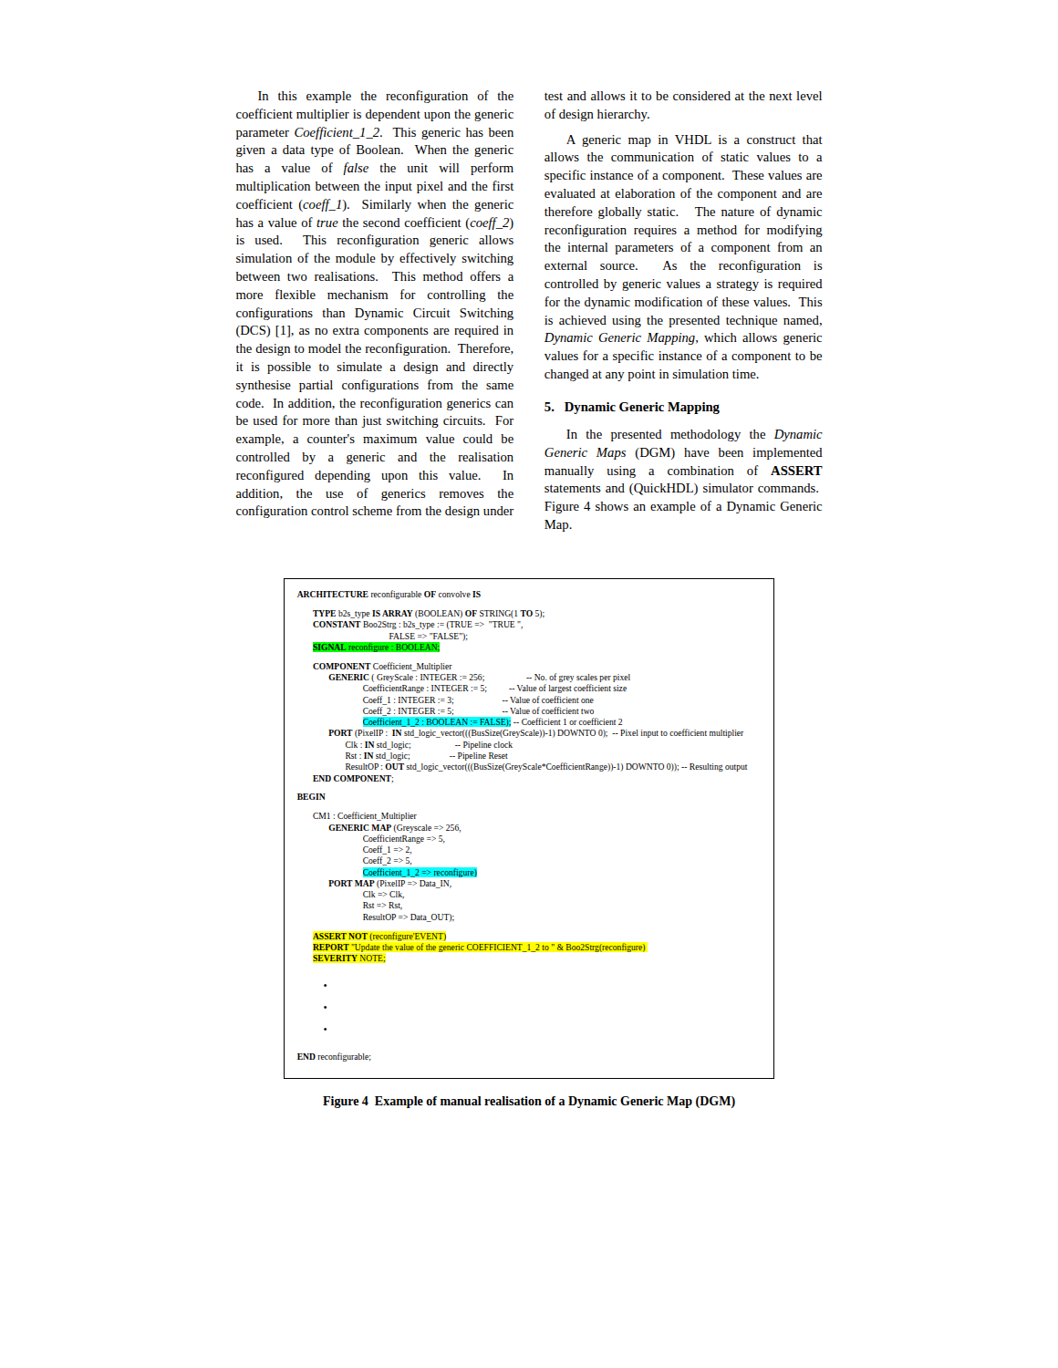In this example the reconfiguration of the coefficient multiplier is dependent upon the generic parameter Coefficient_1_2. This generic has been given a data type of Boolean. When the generic has a value of false the unit will perform multiplication between the input pixel and the first coefficient (coeff_1). Similarly when the generic has a value of true the second coefficient (coeff_2) is used. This reconfiguration generic allows simulation of the module by effectively switching between two realisations. This method offers a more flexible mechanism for controlling the configurations than Dynamic Circuit Switching (DCS) [1], as no extra components are required in the design to model the reconfiguration. Therefore, it is possible to simulate a design and directly synthesise partial configurations from the same code. In addition, the reconfiguration generics can be used for more than just switching circuits. For example, a counter's maximum value could be controlled by a generic and the realisation reconfigured depending upon this value. In addition, the use of generics removes the configuration control scheme from the design under test and allows it to be considered at the next level of design hierarchy.
A generic map in VHDL is a construct that allows the communication of static values to a specific instance of a component. These values are evaluated at elaboration of the component and are therefore globally static. The nature of dynamic reconfiguration requires a method for modifying the internal parameters of a component from an external source. As the reconfiguration is controlled by generic values a strategy is required for the dynamic modification of these values. This is achieved using the presented technique named, Dynamic Generic Mapping, which allows generic values for a specific instance of a component to be changed at any point in simulation time.
5. Dynamic Generic Mapping
In the presented methodology the Dynamic Generic Maps (DGM) have been implemented manually using a combination of ASSERT statements and (QuickHDL) simulator commands. Figure 4 shows an example of a Dynamic Generic Map.
ARCHITECTURE reconfigurable OF convolve IS
TYPE b2s_type IS ARRAY (BOOLEAN) OF STRING(1 TO 5);
CONSTANT Boo2Strg : b2s_type := (TRUE => "TRUE ",
FALSE => "FALSE");
SIGNAL reconfigure : BOOLEAN;
COMPONENT Coefficient_Multiplier
GENERIC ( GreyScale : INTEGER := 256; -- No. of grey scales per pixel
CoefficientRange : INTEGER := 5; -- Value of largest coefficient size
Coeff_1 : INTEGER := 3; -- Value of coefficient one
Coeff_2 : INTEGER := 5; -- Value of coefficient two
Coefficient_1_2 : BOOLEAN := FALSE); -- Coefficient 1 or coefficient 2
PORT (PixelIP : IN std_logic_vector(((BusSize(GreyScale))-1) DOWNTO 0); -- Pixel input to coefficient multiplier
Clk : IN std_logic; -- Pipeline clock
Rst : IN std_logic; -- Pipeline Reset
ResultOP : OUT std_logic_vector(((BusSize(GreyScale*CoefficientRange))-1) DOWNTO 0)); -- Resulting output
END COMPONENT;
BEGIN
CM1 : Coefficient_Multiplier
GENERIC MAP (Greyscale => 256,
CoefficientRange => 5,
Coeff_1 => 2,
Coeff_2 => 5,
Coefficient_1_2 => reconfigure)
PORT MAP (PixelIP => Data_IN,
Clk => Clk,
Rst => Rst,
ResultOP => Data_OUT);
ASSERT NOT (reconfigure'EVENT)
REPORT "Update the value of the generic COEFFICIENT_1_2 to " & Boo2Strg(reconfigure)
SEVERITY NOTE;
•
•
•
END reconfigurable;
Figure 4 Example of manual realisation of a Dynamic Generic Map (DGM)